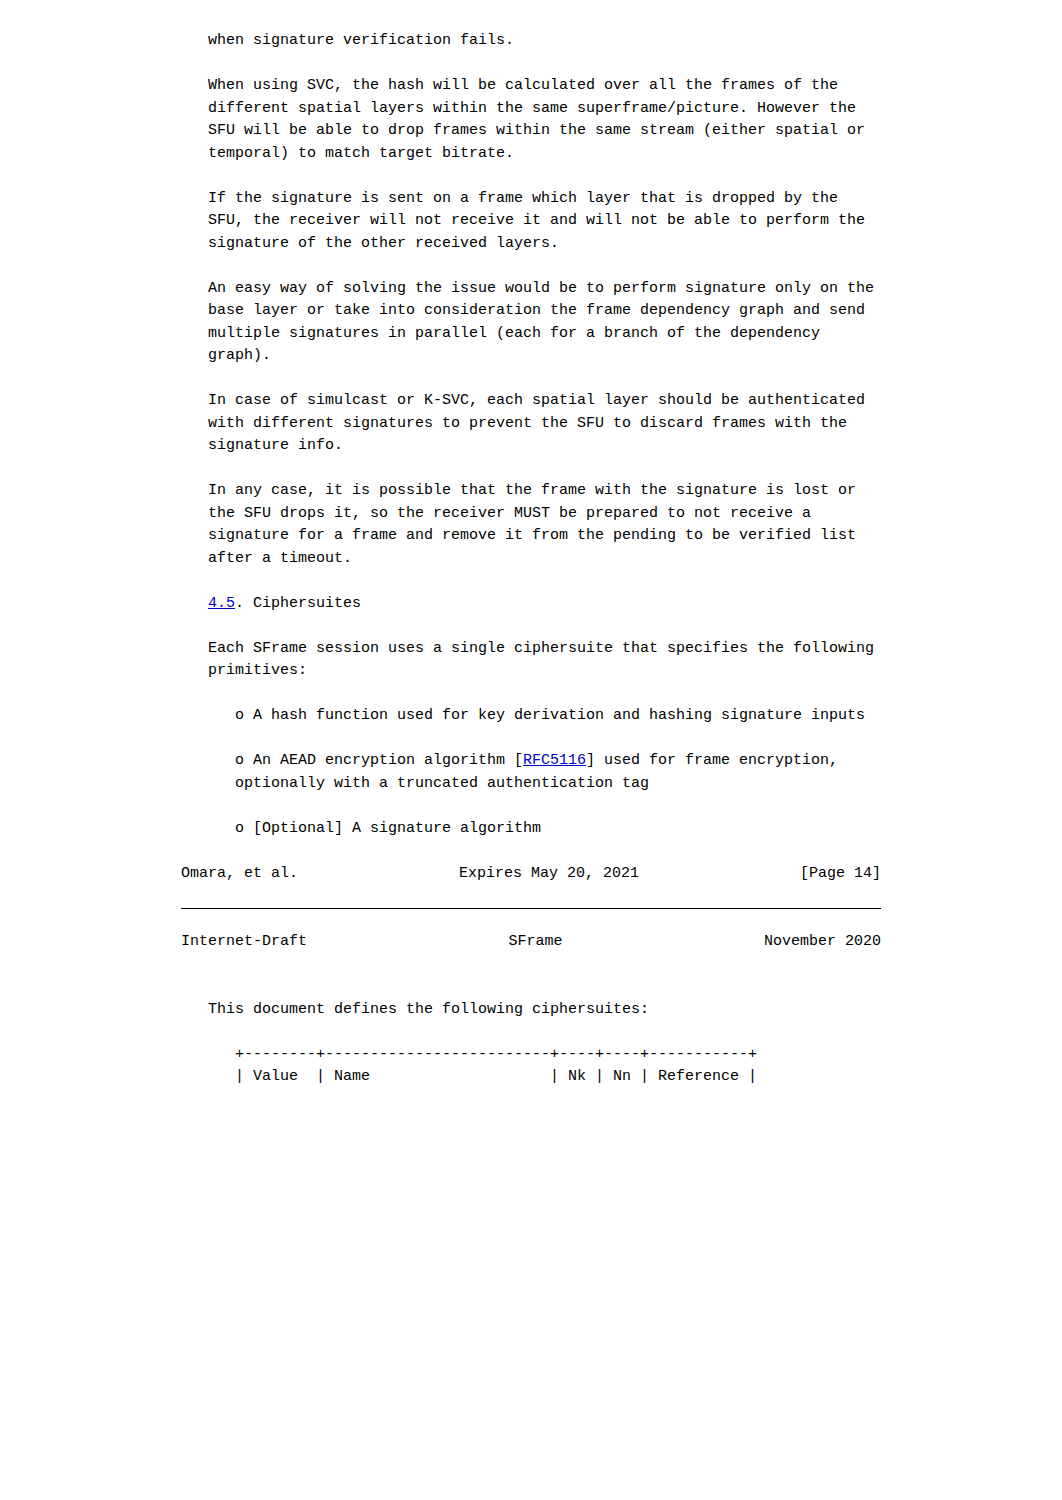when signature verification fails.
When using SVC, the hash will be calculated over all the frames of the different spatial layers within the same superframe/picture. However the SFU will be able to drop frames within the same stream (either spatial or temporal) to match target bitrate.
If the signature is sent on a frame which layer that is dropped by the SFU, the receiver will not receive it and will not be able to perform the signature of the other received layers.
An easy way of solving the issue would be to perform signature only on the base layer or take into consideration the frame dependency graph and send multiple signatures in parallel (each for a branch of the dependency graph).
In case of simulcast or K-SVC, each spatial layer should be authenticated with different signatures to prevent the SFU to discard frames with the signature info.
In any case, it is possible that the frame with the signature is lost or the SFU drops it, so the receiver MUST be prepared to not receive a signature for a frame and remove it from the pending to be verified list after a timeout.
4.5. Ciphersuites
Each SFrame session uses a single ciphersuite that specifies the following primitives:
A hash function used for key derivation and hashing signature inputs
An AEAD encryption algorithm [RFC5116] used for frame encryption, optionally with a truncated authentication tag
[Optional] A signature algorithm
Omara, et al. Expires May 20, 2021 [Page 14]
Internet-Draft SFrame November 2020
This document defines the following ciphersuites:
   +--------+-------------------------+----+----+-----------+
   | Value  | Name                    | Nk | Nn | Reference |